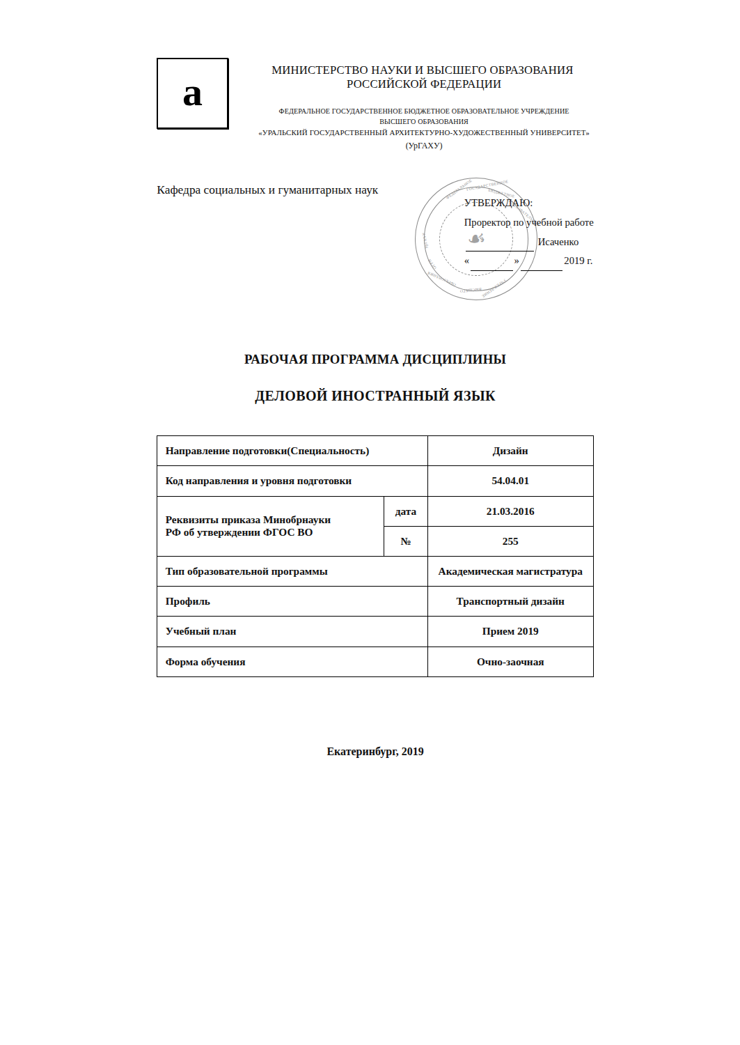a
МИНИСТЕРСТВО НАУКИ И ВЫСШЕГО ОБРАЗОВАНИЯ РОССИЙСКОЙ ФЕДЕРАЦИИ
ФЕДЕРАЛЬНОЕ ГОСУДАРСТВЕННОЕ БЮДЖЕТНОЕ ОБРАЗОВАТЕЛЬНОЕ УЧРЕЖДЕНИЕ
ВЫСШЕГО ОБРАЗОВАНИЯ
«УРАЛЬСКИЙ ГОСУДАРСТВЕННЫЙ АРХИТЕКТУРНО-ХУДОЖЕСТВЕННЫЙ УНИВЕРСИТЕТ»
(УрГАХУ)
Кафедра социальных и гуманитарных наук
ФЕДЕРАЛЬНОЕ ГОСУДАРСТВЕННОЕ БЮДЖЕТНОЕ ОБРАЗОВАТЕЛЬНОЕ УЧРЕЖДЕНИЕ ВЫСШЕГО ОБРАЗОВАНИЯ ОГРН УрГАХУ
☙
УТВЕРЖДАЮ:
Проректор по учебной работе
Исаченко
« » 2019 г.
РАБОЧАЯ ПРОГРАММА ДИСЦИПЛИНЫ
ДЕЛОВОЙ ИНОСТРАННЫЙ ЯЗЫК
| Направление подготовки(Специальность) | Дизайн |
| Код направления и уровня подготовки | 54.04.01 |
| Реквизиты приказа Минобрнауки РФ об утверждении ФГОС ВО | дата | 21.03.2016 |
| № | 255 |
| Тип образовательной программы | Академическая магистратура |
| Профиль | Транспортный дизайн |
| Учебный план | Прием 2019 |
| Форма обучения | Очно-заочная |
Екатеринбург, 2019